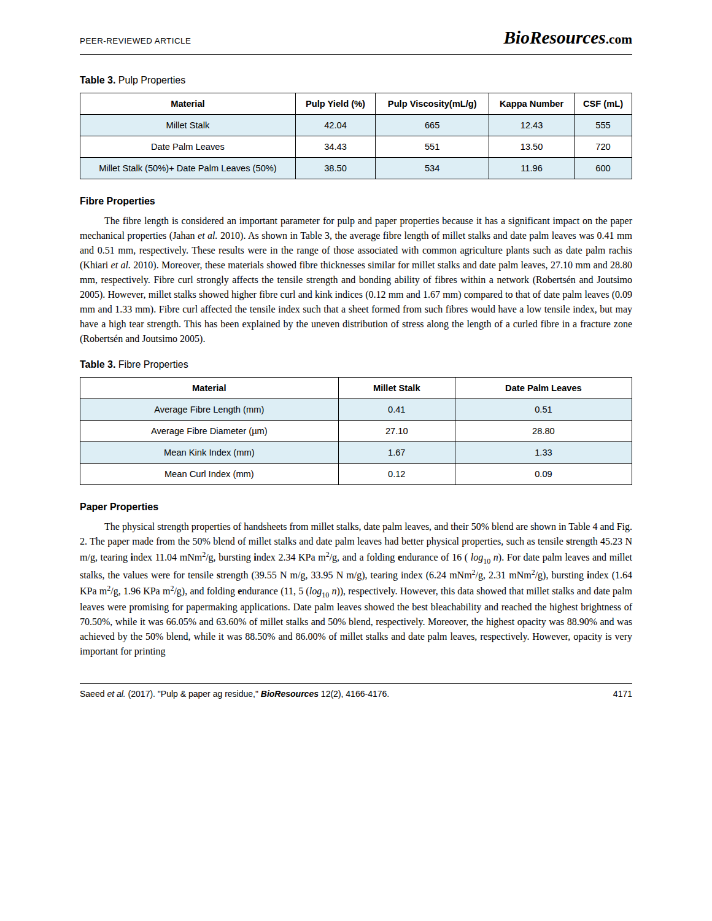PEER-REVIEWED ARTICLE BioResources.com
Table 3. Pulp Properties
| Material | Pulp Yield (%) | Pulp Viscosity(mL/g) | Kappa Number | CSF (mL) |
| --- | --- | --- | --- | --- |
| Millet Stalk | 42.04 | 665 | 12.43 | 555 |
| Date Palm Leaves | 34.43 | 551 | 13.50 | 720 |
| Millet Stalk (50%)+ Date Palm Leaves (50%) | 38.50 | 534 | 11.96 | 600 |
Fibre Properties
The fibre length is considered an important parameter for pulp and paper properties because it has a significant impact on the paper mechanical properties (Jahan et al. 2010). As shown in Table 3, the average fibre length of millet stalks and date palm leaves was 0.41 mm and 0.51 mm, respectively. These results were in the range of those associated with common agriculture plants such as date palm rachis (Khiari et al. 2010). Moreover, these materials showed fibre thicknesses similar for millet stalks and date palm leaves, 27.10 mm and 28.80 mm, respectively. Fibre curl strongly affects the tensile strength and bonding ability of fibres within a network (Robertsén and Joutsimo 2005). However, millet stalks showed higher fibre curl and kink indices (0.12 mm and 1.67 mm) compared to that of date palm leaves (0.09 mm and 1.33 mm). Fibre curl affected the tensile index such that a sheet formed from such fibres would have a low tensile index, but may have a high tear strength. This has been explained by the uneven distribution of stress along the length of a curled fibre in a fracture zone (Robertsén and Joutsimo 2005).
Table 3. Fibre Properties
| Material | Millet Stalk | Date Palm Leaves |
| --- | --- | --- |
| Average Fibre Length (mm) | 0.41 | 0.51 |
| Average Fibre Diameter (µm) | 27.10 | 28.80 |
| Mean Kink Index (mm) | 1.67 | 1.33 |
| Mean Curl Index (mm) | 0.12 | 0.09 |
Paper Properties
The physical strength properties of handsheets from millet stalks, date palm leaves, and their 50% blend are shown in Table 4 and Fig. 2. The paper made from the 50% blend of millet stalks and date palm leaves had better physical properties, such as tensile strength 45.23 N m/g, tearing index 11.04 mNm2/g, bursting index 2.34 KPa m2/g, and a folding endurance of 16 ( log10 n). For date palm leaves and millet stalks, the values were for tensile strength (39.55 N m/g, 33.95 N m/g), tearing index (6.24 mNm2/g, 2.31 mNm2/g), bursting index (1.64 KPa m2/g, 1.96 KPa m2/g), and folding endurance (11, 5 (log10 n)), respectively. However, this data showed that millet stalks and date palm leaves were promising for papermaking applications. Date palm leaves showed the best bleachability and reached the highest brightness of 70.50%, while it was 66.05% and 63.60% of millet stalks and 50% blend, respectively. Moreover, the highest opacity was 88.90% and was achieved by the 50% blend, while it was 88.50% and 86.00% of millet stalks and date palm leaves, respectively. However, opacity is very important for printing
Saeed et al. (2017). "Pulp & paper ag residue," BioResources 12(2), 4166-4176. 4171